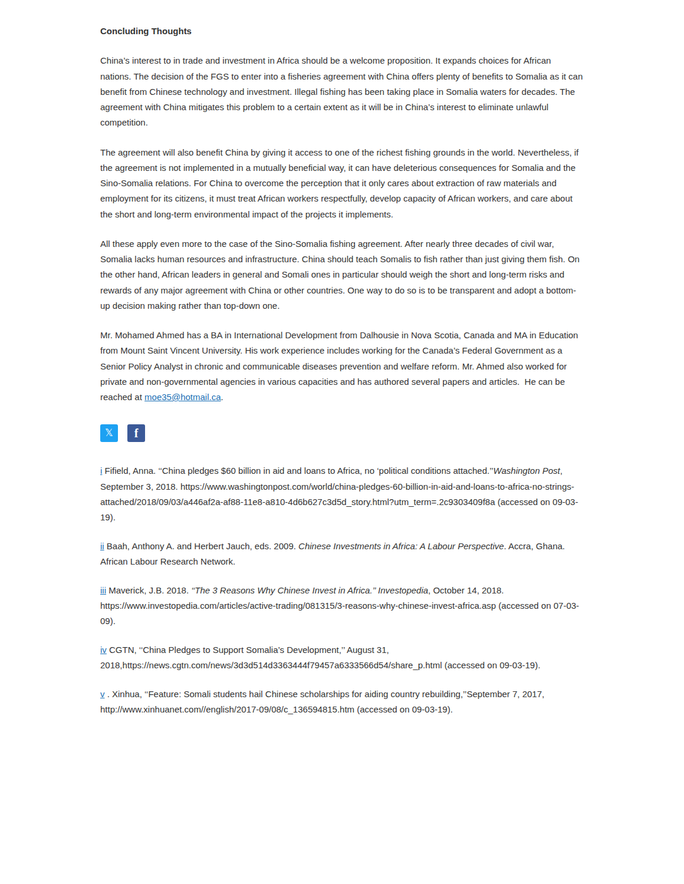Concluding Thoughts
China’s interest to in trade and investment in Africa should be a welcome proposition. It expands choices for African nations. The decision of the FGS to enter into a fisheries agreement with China offers plenty of benefits to Somalia as it can benefit from Chinese technology and investment. Illegal fishing has been taking place in Somalia waters for decades. The agreement with China mitigates this problem to a certain extent as it will be in China’s interest to eliminate unlawful competition.
The agreement will also benefit China by giving it access to one of the richest fishing grounds in the world. Nevertheless, if the agreement is not implemented in a mutually beneficial way, it can have deleterious consequences for Somalia and the Sino-Somalia relations. For China to overcome the perception that it only cares about extraction of raw materials and employment for its citizens, it must treat African workers respectfully, develop capacity of African workers, and care about the short and long-term environmental impact of the projects it implements.
All these apply even more to the case of the Sino-Somalia fishing agreement. After nearly three decades of civil war, Somalia lacks human resources and infrastructure. China should teach Somalis to fish rather than just giving them fish. On the other hand, African leaders in general and Somali ones in particular should weigh the short and long-term risks and rewards of any major agreement with China or other countries. One way to do so is to be transparent and adopt a bottom-up decision making rather than top-down one.
Mr. Mohamed Ahmed has a BA in International Development from Dalhousie in Nova Scotia, Canada and MA in Education from Mount Saint Vincent University. His work experience includes working for the Canada’s Federal Government as a Senior Policy Analyst in chronic and communicable diseases prevention and welfare reform. Mr. Ahmed also worked for private and non-governmental agencies in various capacities and has authored several papers and articles. He can be reached at moe35@hotmail.ca.
i Fifield, Anna. ‘‘China pledges $60 billion in aid and loans to Africa, no ‘political conditions attached.’’Washington Post, September 3, 2018. https://www.washingtonpost.com/world/china-pledges-60-billion-in-aid-and-loans-to-africa-no-strings-attached/2018/09/03/a446af2a-af88-11e8-a810-4d6b627c3d5d_story.html?utm_term=.2c9303409f8a (accessed on 09-03-19).
ii Baah, Anthony A. and Herbert Jauch, eds. 2009. Chinese Investments in Africa: A Labour Perspective. Accra, Ghana. African Labour Research Network.
iii Maverick, J.B. 2018. ‘‘The 3 Reasons Why Chinese Invest in Africa.’’ Investopedia, October 14, 2018. https://www.investopedia.com/articles/active-trading/081315/3-reasons-why-chinese-invest-africa.asp (accessed on 07-03-09).
iv CGTN, ‘‘China Pledges to Support Somalia’s Development,’’ August 31, 2018,https://news.cgtn.com/news/3d3d514d3363444f79457a6333566d54/share_p.html (accessed on 09-03-19).
v . Xinhua, ‘‘Feature: Somali students hail Chinese scholarships for aiding country rebuilding,’’September 7, 2017, http://www.xinhuanet.com//english/2017-09/08/c_136594815.htm (accessed on 09-03-19).